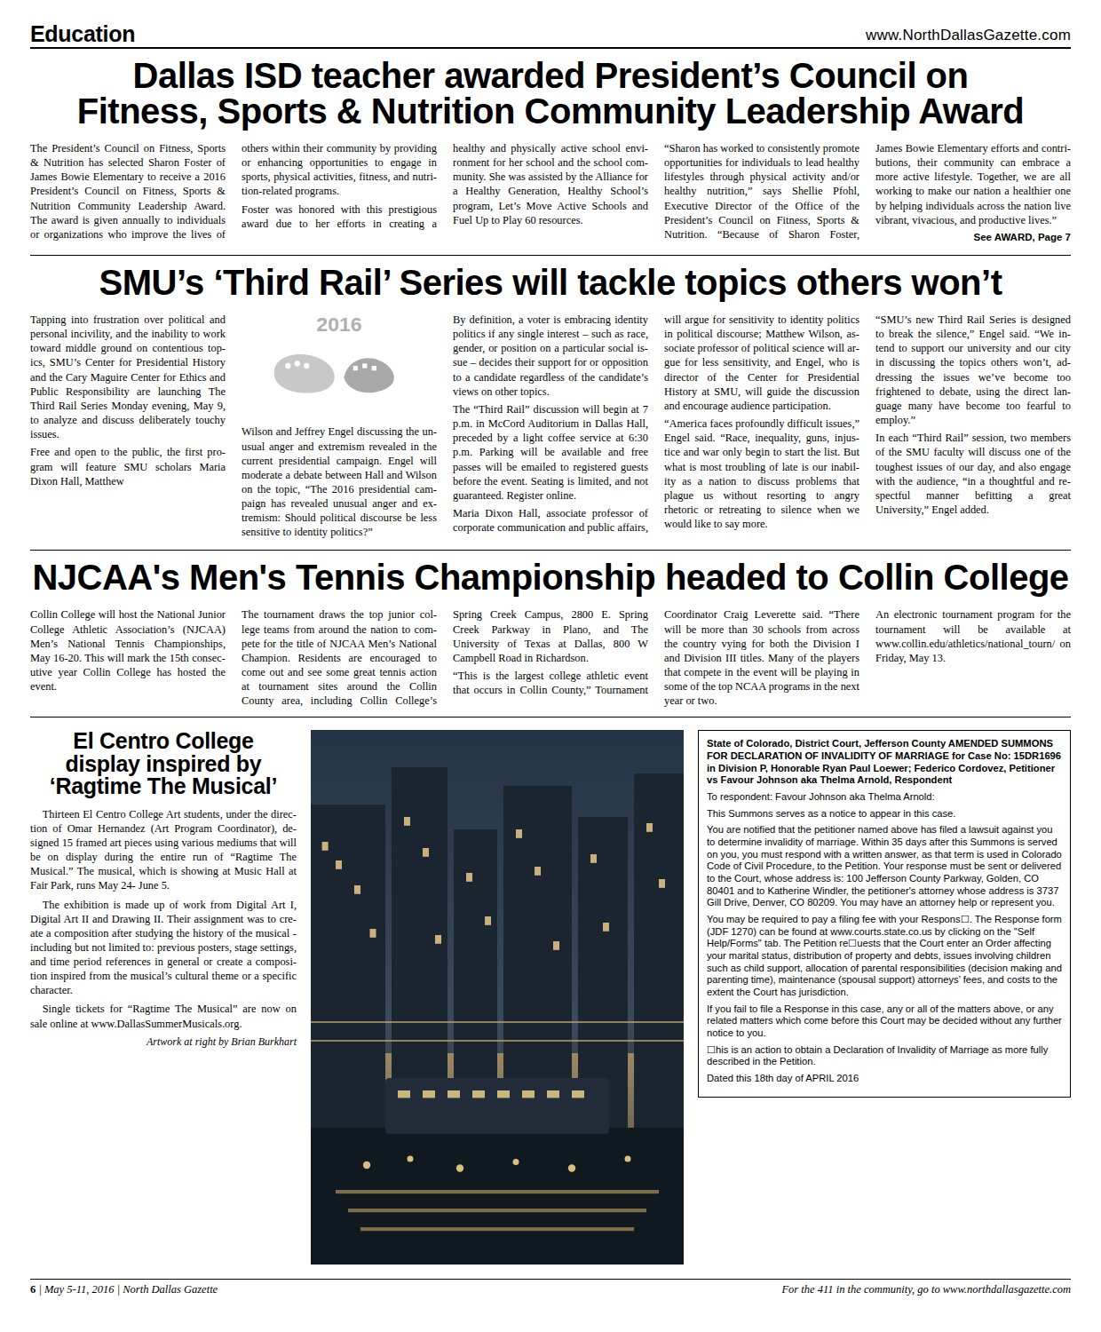Education
www.NorthDallasGazette.com
Dallas ISD teacher awarded President’s Council on
Fitness, Sports & Nutrition Community Leadership Award
The President’s Council on Fitness, Sports & Nutrition has selected Sharon Foster of James Bowie Elementary to receive a 2016 President’s Council on Fitness, Sports & Nutrition Community Leadership Award. The award is given annually to individuals or organizations who improve the lives of others within their community by providing or enhancing opportunities to engage in sports, physical activities, fitness, and nutrition-related programs.
Foster was honored with this prestigious award due to her efforts in creating a healthy and physically active school environment for her school and the school community. She was assisted by the Alliance for a Healthy Generation, Healthy School’s program, Let’s Move Active Schools and Fuel Up to Play 60 resources.
“Sharon has worked to consistently promote opportunities for individuals to lead healthy lifestyles through physical activity and/or healthy nutrition,” says Shellie Pfohl, Executive Director of the Office of the President’s Council on Fitness, Sports & Nutrition. “Because of Sharon Foster, James Bowie Elementary efforts and contributions, their community can embrace a more active lifestyle. Together, we are all working to make our nation a healthier one by helping individuals across the nation live vibrant, vivacious, and productive lives.”
See AWARD, Page 7
SMU’s ‘Third Rail’ Series will tackle topics others won’t
Tapping into frustration over political and personal incivility, and the inability to work toward middle ground on contentious topics, SMU’s Center for Presidential History and the Cary Maguire Center for Ethics and Public Responsibility are launching The Third Rail Series Monday evening, May 9, to analyze and discuss deliberately touchy issues.
Free and open to the public, the first program will feature SMU scholars Maria Dixon Hall, Matthew
Wilson and Jeffrey Engel discussing the unusual anger and extremism revealed in the current presidential campaign. Engel will moderate a debate between Hall and Wilson on the topic, “The 2016 presidential campaign has revealed unusual anger and extremism: Should political discourse be less sensitive to identity politics?”
By definition, a voter is embracing identity politics if any single interest – such as race, gender, or position on a particular social issue – decides their support for or opposition to a candidate regardless of the candidate’s views on other topics.
The “Third Rail” discussion will begin at 7 p.m. in McCord Auditorium in Dallas Hall, preceded by a light coffee service at 6:30 p.m. Parking will be available and free passes will be emailed to registered guests before the event. Seating is limited, and not guaranteed. Register online.
Maria Dixon Hall, associate professor of corporate communication and public affairs, will argue for sensitivity to identity politics in political discourse; Matthew Wilson, associate professor of political science will argue for less sensitivity, and Engel, who is director of the Center for Presidential History at SMU, will guide the discussion and encourage audience participation.
“America faces profoundly difficult issues,” Engel said. “Race, inequality, guns, injustice and war only begin to start the list. But what is most troubling of late is our inability as a nation to discuss problems that plague us without resorting to angry rhetoric or retreating to silence when we would like to say more.
“SMU’s new Third Rail Series is designed to break the silence,” Engel said. “We intend to support our university and our city in discussing the topics others won’t, addressing the issues we’ve become too frightened to debate, using the direct language many have become too fearful to employ.”
In each “Third Rail” session, two members of the SMU faculty will discuss one of the toughest issues of our day, and also engage with the audience, “in a thoughtful and respectful manner befitting a great University,” Engel added.
NJCAA's Men's Tennis Championship headed to Collin College
Collin College will host the National Junior College Athletic Association’s (NJCAA) Men’s National Tennis Championships, May 16-20. This will mark the 15th consecutive year Collin College has hosted the event.
The tournament draws the top junior college teams from around the nation to compete for the title of NJCAA Men’s National Champion. Residents are encouraged to come out and see some great tennis action at tournament sites around the Collin County area, including Collin College’s Spring Creek Campus, 2800 E. Spring Creek Parkway in Plano, and The University of Texas at Dallas, 800 W Campbell Road in Richardson.
“This is the largest college athletic event that occurs in Collin County,” Tournament Coordinator Craig Leverette said. “There will be more than 30 schools from across the country vying for both the Division I and Division III titles. Many of the players that compete in the event will be playing in some of the top NCAA programs in the next year or two.
An electronic tournament program for the tournament will be available at www.collin.edu/athletics/national_tourn/ on Friday, May 13.
El Centro College
display inspired by
‘Ragtime The Musical’
Thirteen El Centro College Art students, under the direction of Omar Hernandez (Art Program Coordinator), designed 15 framed art pieces using various mediums that will be on display during the entire run of “Ragtime The Musical.” The musical, which is showing at Music Hall at Fair Park, runs May 24- June 5.
The exhibition is made up of work from Digital Art I, Digital Art II and Drawing II. Their assignment was to create a composition after studying the history of the musical - including but not limited to: previous posters, stage settings, and time period references in general or create a composition inspired from the musical’s cultural theme or a specific character.
Single tickets for “Ragtime The Musical” are now on sale online at www.DallasSummerMusicals.org.
Artwork at right by Brian Burkhart
State of Colorado, District Court, Jefferson County AMENDED SUMMONS FOR DECLARATION OF INVALIDITY OF MARRIAGE for Case No: 15DR1696 in Division P, Honorable Ryan Paul Loewer; Federico Cordovez, Petitioner vs Favour Johnson aka Thelma Arnold, Respondent
To respondent: Favour Johnson aka Thelma Arnold:
This Summons serves as a notice to appear in this case.
You are notified that the petitioner named above has filed a lawsuit against you to determine invalidity of marriage. Within 35 days after this Summons is served on you, you must respond with a written answer, as that term is used in Colorado Code of Civil Procedure, to the Petition. Your response must be sent or delivered to the Court, whose address is: 100 Jefferson County Parkway, Golden, CO 80401 and to Katherine Windler, the petitioner's attorney whose address is 3737 Gill Drive, Denver, CO 80209. You may have an attorney help or represent you.
You may be required to pay a filing fee with your Respons☐. The Response form (JDF 1270) can be found at www.courts.state.co.us by clicking on the "Self Help/Forms" tab. The Petition re☐uests that the Court enter an Order affecting your marital status, distribution of property and debts, issues involving children such as child support, allocation of parental responsibilities (decision making and parenting time), maintenance (spousal support) attorneys’ fees, and costs to the extent the Court has jurisdiction.
If you fail to file a Response in this case, any or all of the matters above, or any related matters which come before this Court may be decided without any further notice to you.
☐his is an action to obtain a Declaration of Invalidity of Marriage as more fully described in the Petition.
Dated this 18th day of APRIL 2016
6 | May 5-11, 2016 | North Dallas Gazette
For the 411 in the community, go to www.northdallasgazette.com